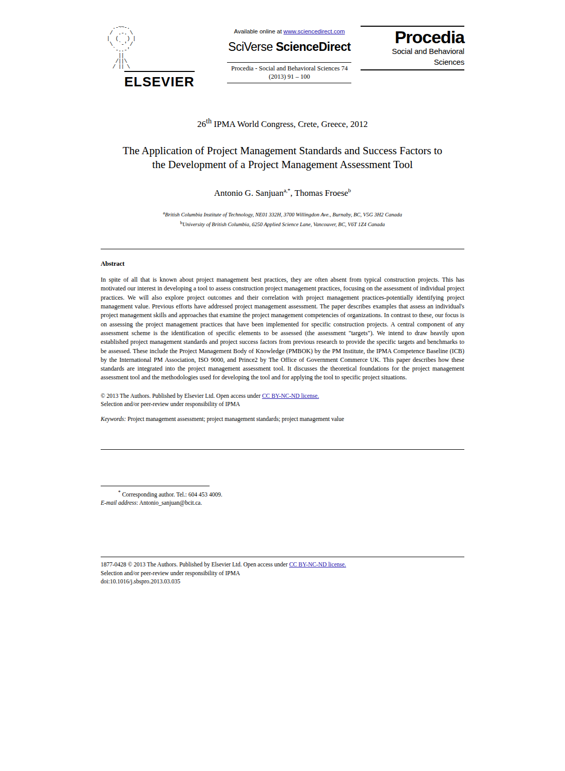.-~~-. / .-. \ | ( ) | \ `-' / `-..-' || /||\ / || \ /__||__\
ELSEVIER
Available online at www.sciencedirect.com
SciVerse ScienceDirect
Procedia - Social and Behavioral Sciences 74 (2013) 91 – 100
Procedia
Social and Behavioral Sciences
26th IPMA World Congress, Crete, Greece, 2012
The Application of Project Management Standards and Success Factors to the Development of a Project Management Assessment Tool
Antonio G. Sanjuana,*, Thomas Froeseb
aBritish Columbia Institute of Technology, NE01 332H, 3700 Willingdon Ave., Burnaby, BC, V5G 3H2 Canada
bUniversity of British Columbia, 6250 Applied Science Lane, Vancouver, BC, V6T 1Z4 Canada
Abstract
In spite of all that is known about project management best practices, they are often absent from typical construction projects. This has motivated our interest in developing a tool to assess construction project management practices, focusing on the assessment of individual project practices. We will also explore project outcomes and their correlation with project management practices-potentially identifying project management value. Previous efforts have addressed project management assessment. The paper describes examples that assess an individual's project management skills and approaches that examine the project management competencies of organizations. In contrast to these, our focus is on assessing the project management practices that have been implemented for specific construction projects. A central component of any assessment scheme is the identification of specific elements to be assessed (the assessment "targets"). We intend to draw heavily upon established project management standards and project success factors from previous research to provide the specific targets and benchmarks to be assessed. These include the Project Management Body of Knowledge (PMBOK) by the PM Institute, the IPMA Competence Baseline (ICB) by the International PM Association, ISO 9000, and Prince2 by The Office of Government Commerce UK. This paper describes how these standards are integrated into the project management assessment tool. It discusses the theoretical foundations for the project management assessment tool and the methodologies used for developing the tool and for applying the tool to specific project situations.
© 2013 The Authors. Published by Elsevier Ltd. Open access under CC BY-NC-ND license.
Selection and/or peer-review under responsibility of IPMA
Keywords: Project management assessment; project management standards; project management value
* Corresponding author. Tel.: 604 453 4009.
E-mail address: Antonio_sanjuan@bcit.ca.
1877-0428 © 2013 The Authors. Published by Elsevier Ltd. Open access under CC BY-NC-ND license.
Selection and/or peer-review under responsibility of IPMA
doi:10.1016/j.sbspro.2013.03.035